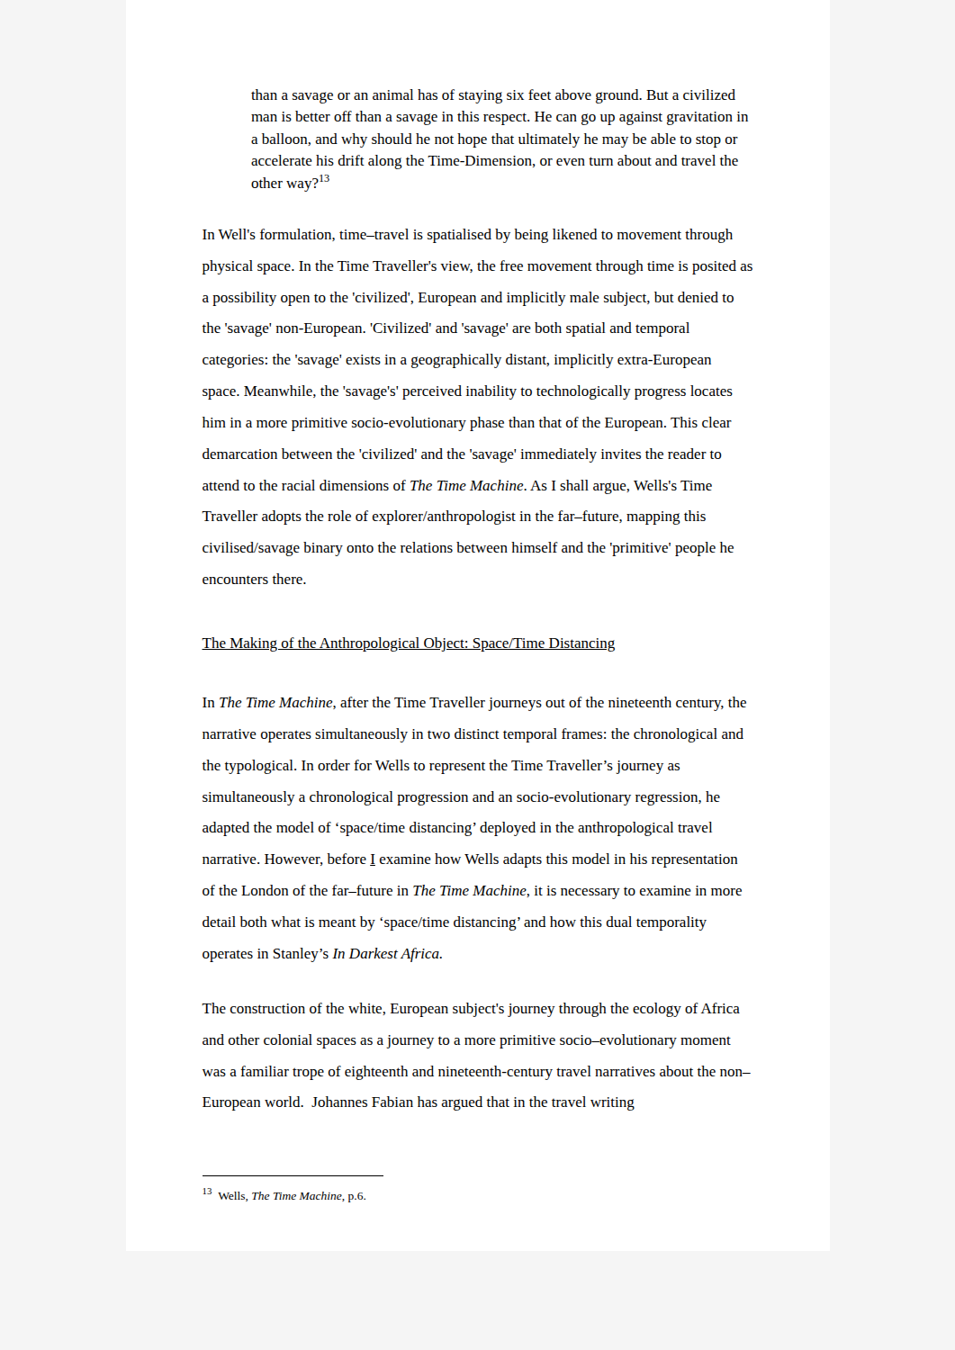than a savage or an animal has of staying six feet above ground. But a civilized man is better off than a savage in this respect. He can go up against gravitation in a balloon, and why should he not hope that ultimately he may be able to stop or accelerate his drift along the Time-Dimension, or even turn about and travel the other way?13
In Well's formulation, time–travel is spatialised by being likened to movement through physical space. In the Time Traveller's view, the free movement through time is posited as a possibility open to the 'civilized', European and implicitly male subject, but denied to the 'savage' non-European. 'Civilized' and 'savage' are both spatial and temporal categories: the 'savage' exists in a geographically distant, implicitly extra-European space. Meanwhile, the 'savage's' perceived inability to technologically progress locates him in a more primitive socio-evolutionary phase than that of the European. This clear demarcation between the 'civilized' and the 'savage' immediately invites the reader to attend to the racial dimensions of The Time Machine. As I shall argue, Wells's Time Traveller adopts the role of explorer/anthropologist in the far–future, mapping this civilised/savage binary onto the relations between himself and the 'primitive' people he encounters there.
The Making of the Anthropological Object: Space/Time Distancing
In The Time Machine, after the Time Traveller journeys out of the nineteenth century, the narrative operates simultaneously in two distinct temporal frames: the chronological and the typological. In order for Wells to represent the Time Traveller’s journey as simultaneously a chronological progression and an socio-evolutionary regression, he adapted the model of ‘space/time distancing’ deployed in the anthropological travel narrative. However, before I examine how Wells adapts this model in his representation of the London of the far–future in The Time Machine, it is necessary to examine in more detail both what is meant by ‘space/time distancing’ and how this dual temporality operates in Stanley’s In Darkest Africa.
The construction of the white, European subject's journey through the ecology of Africa and other colonial spaces as a journey to a more primitive socio–evolutionary moment was a familiar trope of eighteenth and nineteenth-century travel narratives about the non–European world. Johannes Fabian has argued that in the travel writing
13 Wells, The Time Machine, p.6.